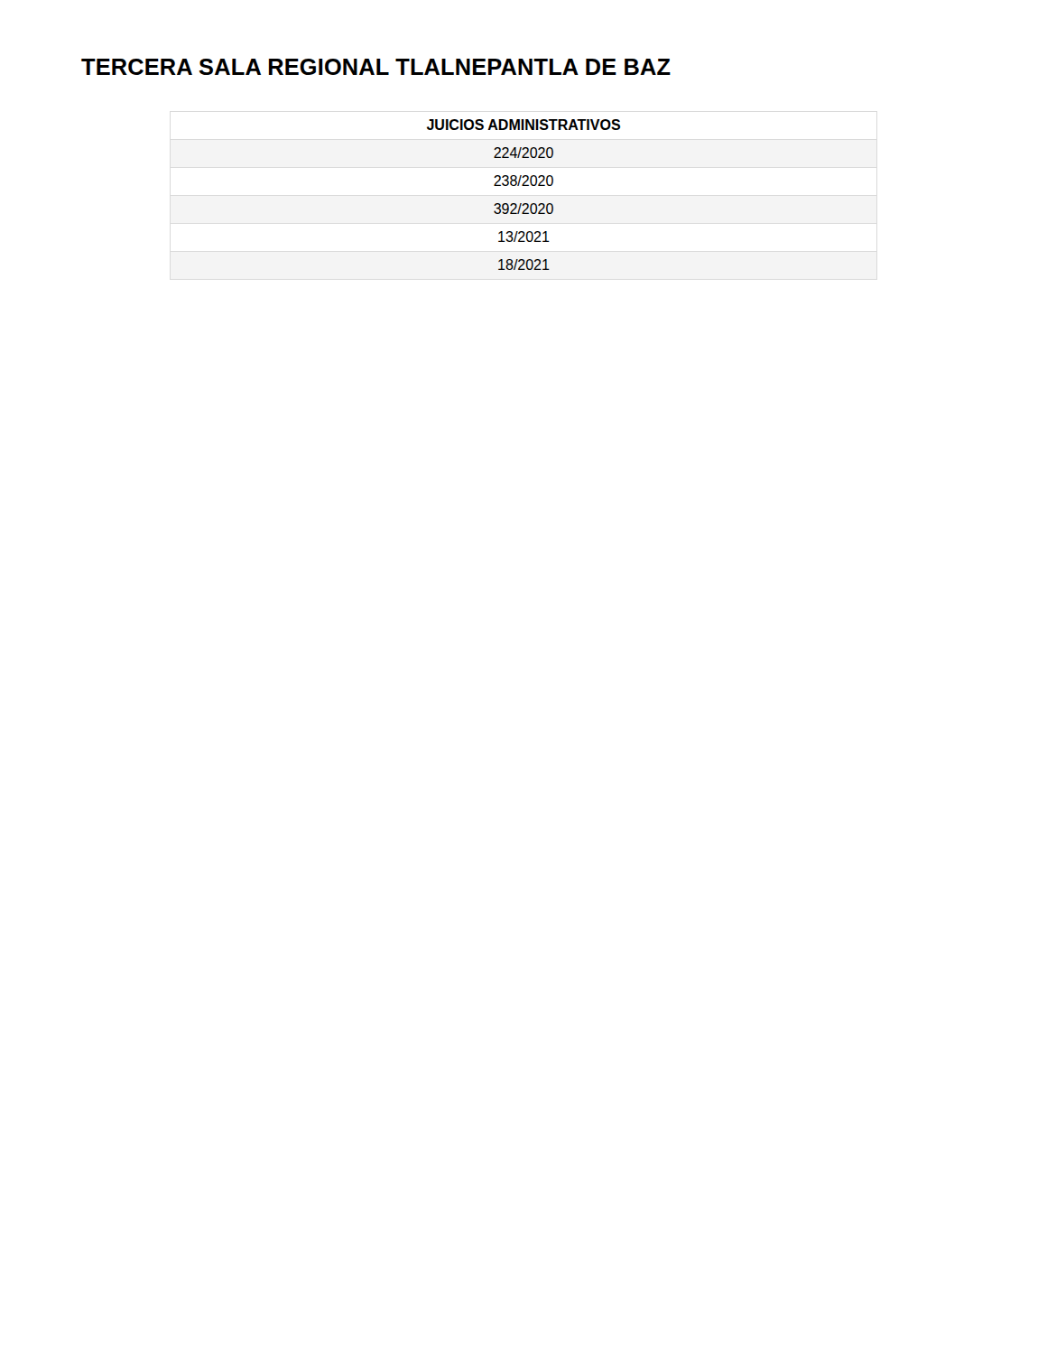TERCERA SALA REGIONAL TLALNEPANTLA DE BAZ
| JUICIOS ADMINISTRATIVOS |
| --- |
| 224/2020 |
| 238/2020 |
| 392/2020 |
| 13/2021 |
| 18/2021 |